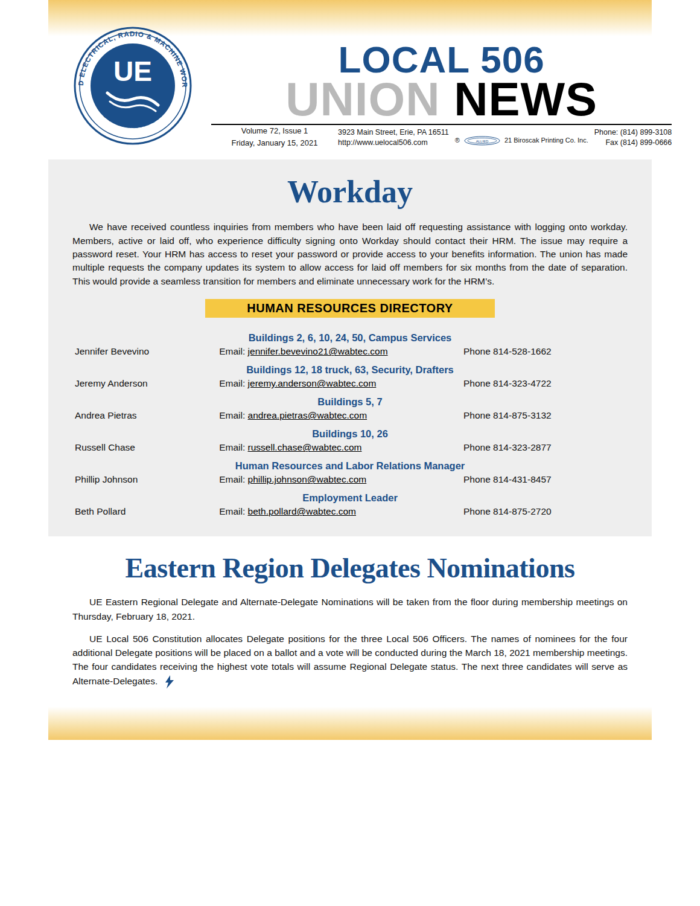UNITED ELECTRICAL, RADIO & MACHINE WORKERS OF AMERICA UE
LOCAL 506
UNION NEWS
Volume 72, Issue 1
Friday, January 15, 2021
3923 Main Street, Erie, PA 16511
http://www.uelocal506.com
® ALLIED 21 Biroscak Printing Co. Inc.
Phone: (814) 899-3108
Fax (814) 899-0666
Workday
We have received countless inquiries from members who have been laid off requesting assistance with logging onto workday. Members, active or laid off, who experience difficulty signing onto Workday should contact their HRM. The issue may require a password reset. Your HRM has access to reset your password or provide access to your benefits information. The union has made multiple requests the company updates its system to allow access for laid off members for six months from the date of separation. This would provide a seamless transition for members and eliminate unnecessary work for the HRM’s.
HUMAN RESOURCES DIRECTORY
| Buildings 2, 6, 10, 24, 50, Campus Services |
| Jennifer Bevevino | Email: jennifer.bevevino21@wabtec.com | Phone 814-528-1662 |
| Buildings 12, 18 truck, 63, Security, Drafters |
| Jeremy Anderson | Email: jeremy.anderson@wabtec.com | Phone 814-323-4722 |
| Buildings 5, 7 |
| Andrea Pietras | Email: andrea.pietras@wabtec.com | Phone 814-875-3132 |
| Buildings 10, 26 |
| Russell Chase | Email: russell.chase@wabtec.com | Phone 814-323-2877 |
| Human Resources and Labor Relations Manager |
| Phillip Johnson | Email: phillip.johnson@wabtec.com | Phone 814-431-8457 |
| Employment Leader |
| Beth Pollard | Email: beth.pollard@wabtec.com | Phone 814-875-2720 |
Eastern Region Delegates Nominations
UE Eastern Regional Delegate and Alternate-Delegate Nominations will be taken from the floor during membership meetings on Thursday, February 18, 2021.
UE Local 506 Constitution allocates Delegate positions for the three Local 506 Officers. The names of nominees for the four additional Delegate positions will be placed on a ballot and a vote will be conducted during the March 18, 2021 membership meetings. The four candidates receiving the highest vote totals will assume Regional Delegate status. The next three candidates will serve as Alternate-Delegates.